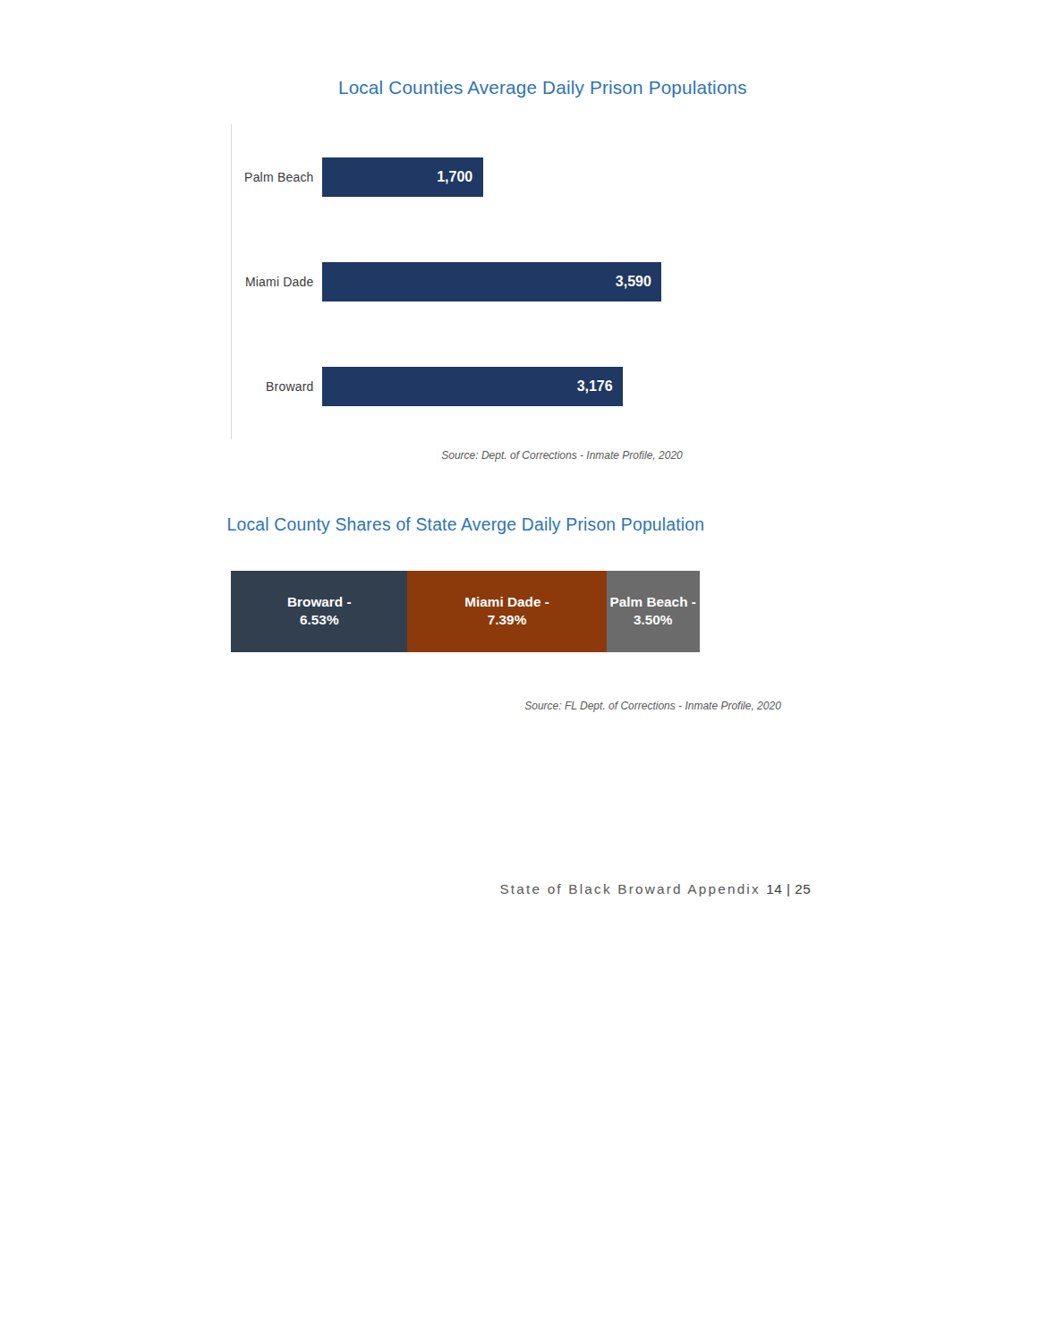Local Counties Average Daily Prison Populations
Palm Beach
1,700
Miami Dade
3,590
Broward
3,176
Source: Dept. of Corrections - Inmate Profile, 2020
Local County Shares of State Averge Daily Prison Population
Broward -
6.53%
Miami Dade -
7.39%
Palm Beach -
3.50%
Source: FL Dept. of Corrections - Inmate Profile, 2020
State of Black Broward Appendix 14 | 25